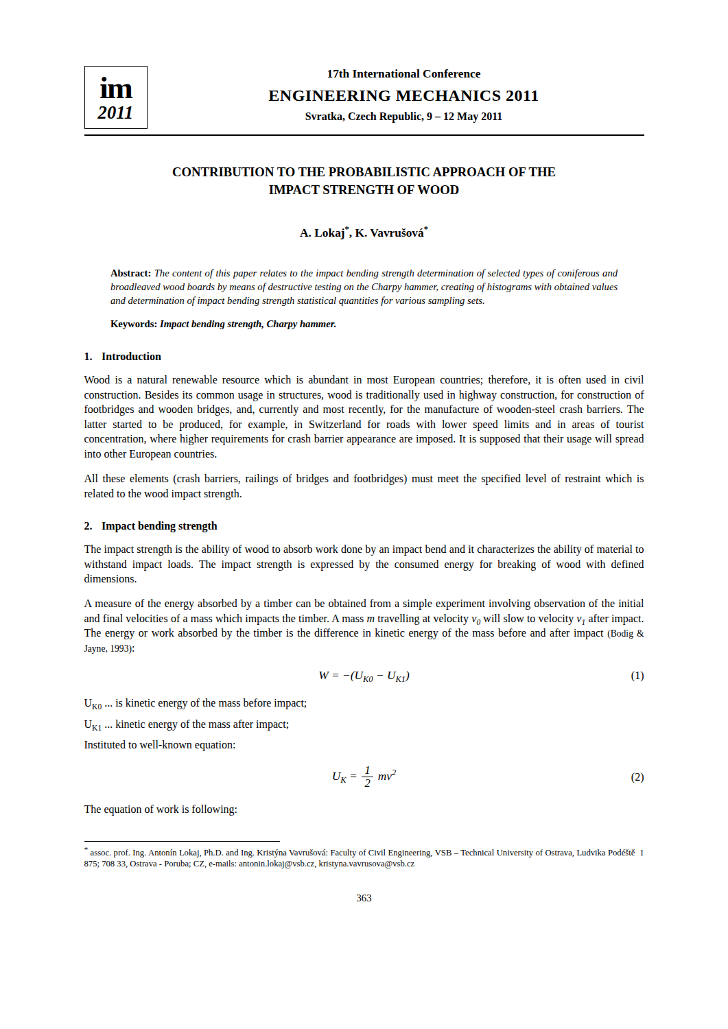im 2011
17th International Conference
ENGINEERING MECHANICS 2011
Svratka, Czech Republic, 9 – 12 May 2011
Contribution to the Probabilistic Approach of the
Impact Strength of Wood
A. Lokaj*, K. Vavrušová*
Abstract: The content of this paper relates to the impact bending strength determination of selected types of coniferous and broadleaved wood boards by means of destructive testing on the Charpy hammer, creating of histograms with obtained values and determination of impact bending strength statistical quantities for various sampling sets.
Keywords: Impact bending strength, Charpy hammer.
1. Introduction
Wood is a natural renewable resource which is abundant in most European countries; therefore, it is often used in civil construction. Besides its common usage in structures, wood is traditionally used in highway construction, for construction of footbridges and wooden bridges, and, currently and most recently, for the manufacture of wooden-steel crash barriers. The latter started to be produced, for example, in Switzerland for roads with lower speed limits and in areas of tourist concentration, where higher requirements for crash barrier appearance are imposed. It is supposed that their usage will spread into other European countries.
All these elements (crash barriers, railings of bridges and footbridges) must meet the specified level of restraint which is related to the wood impact strength.
2. Impact bending strength
The impact strength is the ability of wood to absorb work done by an impact bend and it characterizes the ability of material to withstand impact loads. The impact strength is expressed by the consumed energy for breaking of wood with defined dimensions.
A measure of the energy absorbed by a timber can be obtained from a simple experiment involving observation of the initial and final velocities of a mass which impacts the timber. A mass m travelling at velocity v0 will slow to velocity v1 after impact. The energy or work absorbed by the timber is the difference in kinetic energy of the mass before and after impact (Bodig & Jayne, 1993):
W = −(UK0 − UK1) (1)
UK0 ... is kinetic energy of the mass before impact;
UK1 ... kinetic energy of the mass after impact;
Instituted to well-known equation:
UK = 12 mv2 (2)
The equation of work is following:
* assoc. prof. Ing. Antonín Lokaj, Ph.D. and Ing. Kristýna Vavrušová: Faculty of Civil Engineering, VSB – Technical University of Ostrava, Ludvika Podéště 1 875; 708 33, Ostrava - Poruba; CZ, e-mails: antonin.lokaj@vsb.cz, kristyna.vavrusova@vsb.cz
363